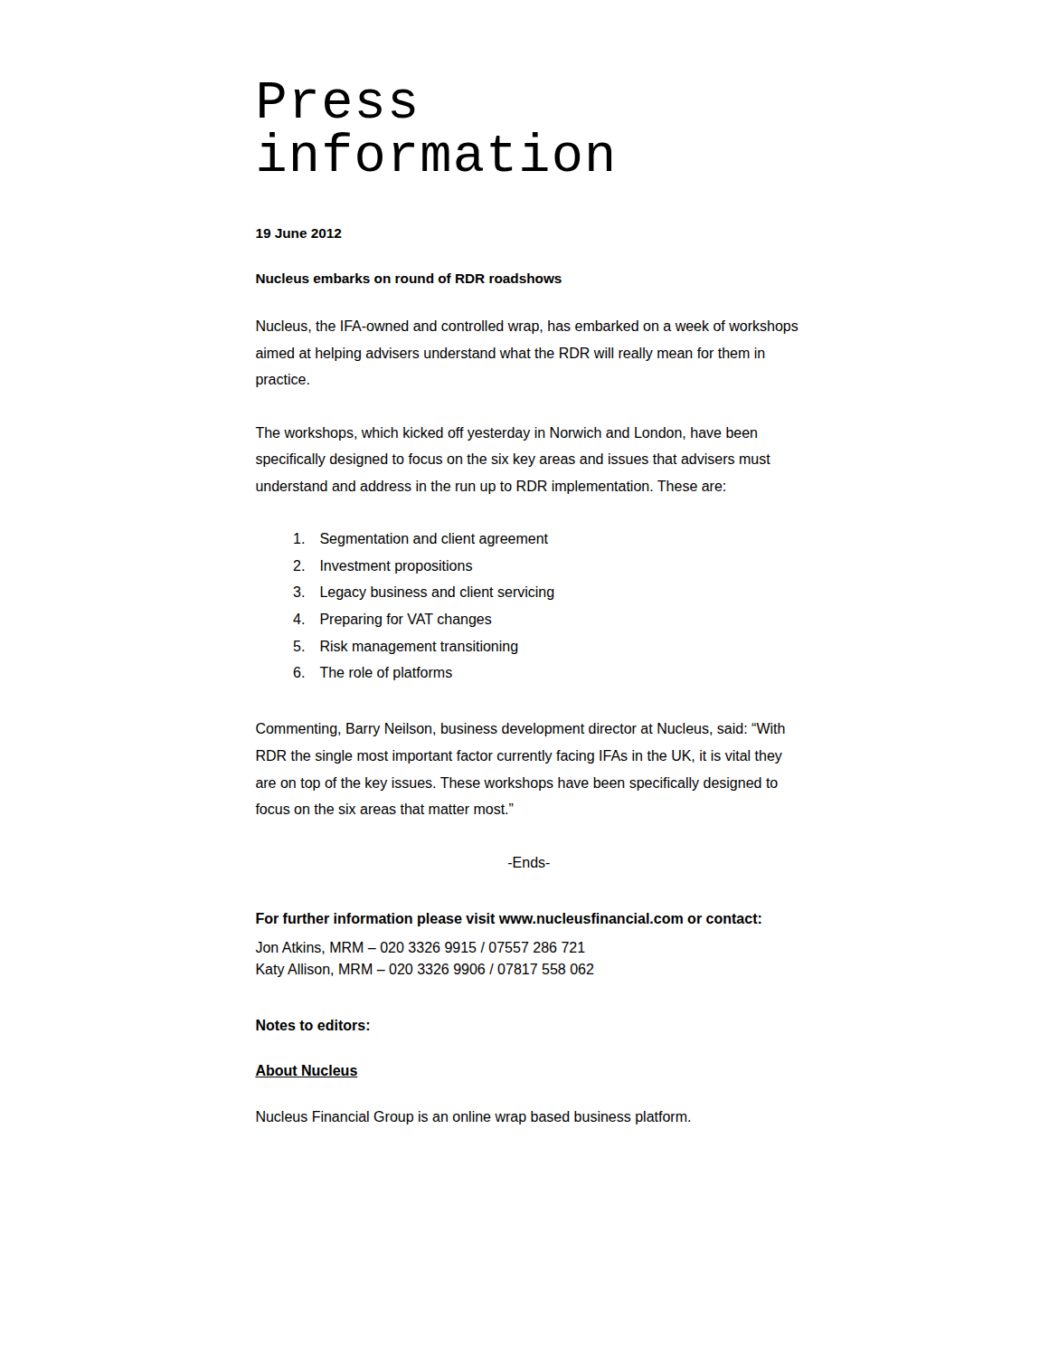Press information
19 June 2012
Nucleus embarks on round of RDR roadshows
Nucleus, the IFA-owned and controlled wrap, has embarked on a week of workshops aimed at helping advisers understand what the RDR will really mean for them in practice.
The workshops, which kicked off yesterday in Norwich and London, have been specifically designed to focus on the six key areas and issues that advisers must understand and address in the run up to RDR implementation. These are:
Segmentation and client agreement
Investment propositions
Legacy business and client servicing
Preparing for VAT changes
Risk management transitioning
The role of platforms
Commenting, Barry Neilson, business development director at Nucleus, said: “With RDR the single most important factor currently facing IFAs in the UK, it is vital they are on top of the key issues. These workshops have been specifically designed to focus on the six areas that matter most.”
-Ends-
For further information please visit www.nucleusfinancial.com or contact:
Jon Atkins, MRM – 020 3326 9915 / 07557 286 721
Katy Allison, MRM – 020 3326 9906 / 07817 558 062
Notes to editors:
About Nucleus
Nucleus Financial Group is an online wrap based business platform.